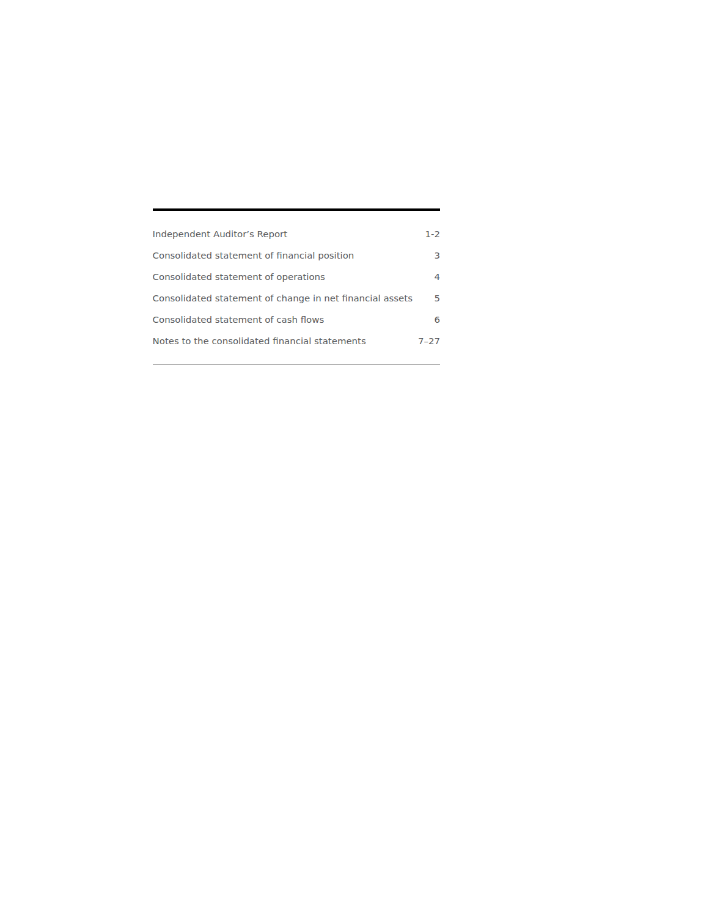| Independent Auditor’s Report | 1-2 |
| Consolidated statement of financial position | 3 |
| Consolidated statement of operations | 4 |
| Consolidated statement of change in net financial assets | 5 |
| Consolidated statement of cash flows | 6 |
| Notes to the consolidated financial statements | 7–27 |